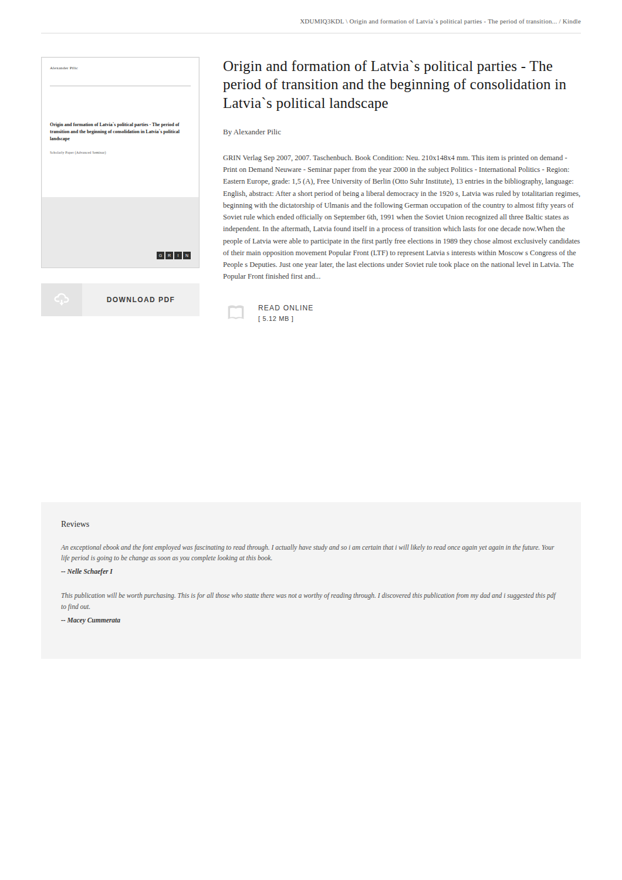XDUMIQ3KDL \ Origin and formation of Latvia`s political parties - The period of transition... / Kindle
Alexander Pilic
Origin and formation of Latvia`s political parties - The period of transition and the beginning of consolidation in Latvia`s political landscape
Scholarly Paper (Advanced Seminar)
GRIN
DOWNLOAD PDF
Origin and formation of Latvia`s political parties - The period of transition and the beginning of consolidation in Latvia`s political landscape
By Alexander Pilic
GRIN Verlag Sep 2007, 2007. Taschenbuch. Book Condition: Neu. 210x148x4 mm. This item is printed on demand - Print on Demand Neuware - Seminar paper from the year 2000 in the subject Politics - International Politics - Region: Eastern Europe, grade: 1,5 (A), Free University of Berlin (Otto Suhr Institute), 13 entries in the bibliography, language: English, abstract: After a short period of being a liberal democracy in the 1920 s, Latvia was ruled by totalitarian regimes, beginning with the dictatorship of Ulmanis and the following German occupation of the country to almost fifty years of Soviet rule which ended officially on September 6th, 1991 when the Soviet Union recognized all three Baltic states as independent. In the aftermath, Latvia found itself in a process of transition which lasts for one decade now.When the people of Latvia were able to participate in the first partly free elections in 1989 they chose almost exclusively candidates of their main opposition movement Popular Front (LTF) to represent Latvia s interests within Moscow s Congress of the People s Deputies. Just one year later, the last elections under Soviet rule took place on the national level in Latvia. The Popular Front finished first and...
READ ONLINE
[ 5.12 MB ]
Reviews
An exceptional ebook and the font employed was fascinating to read through. I actually have study and so i am certain that i will likely to read once again yet again in the future. Your life period is going to be change as soon as you complete looking at this book.
-- Nelle Schaefer I
This publication will be worth purchasing. This is for all those who statte there was not a worthy of reading through. I discovered this publication from my dad and i suggested this pdf to find out.
-- Macey Cummerata